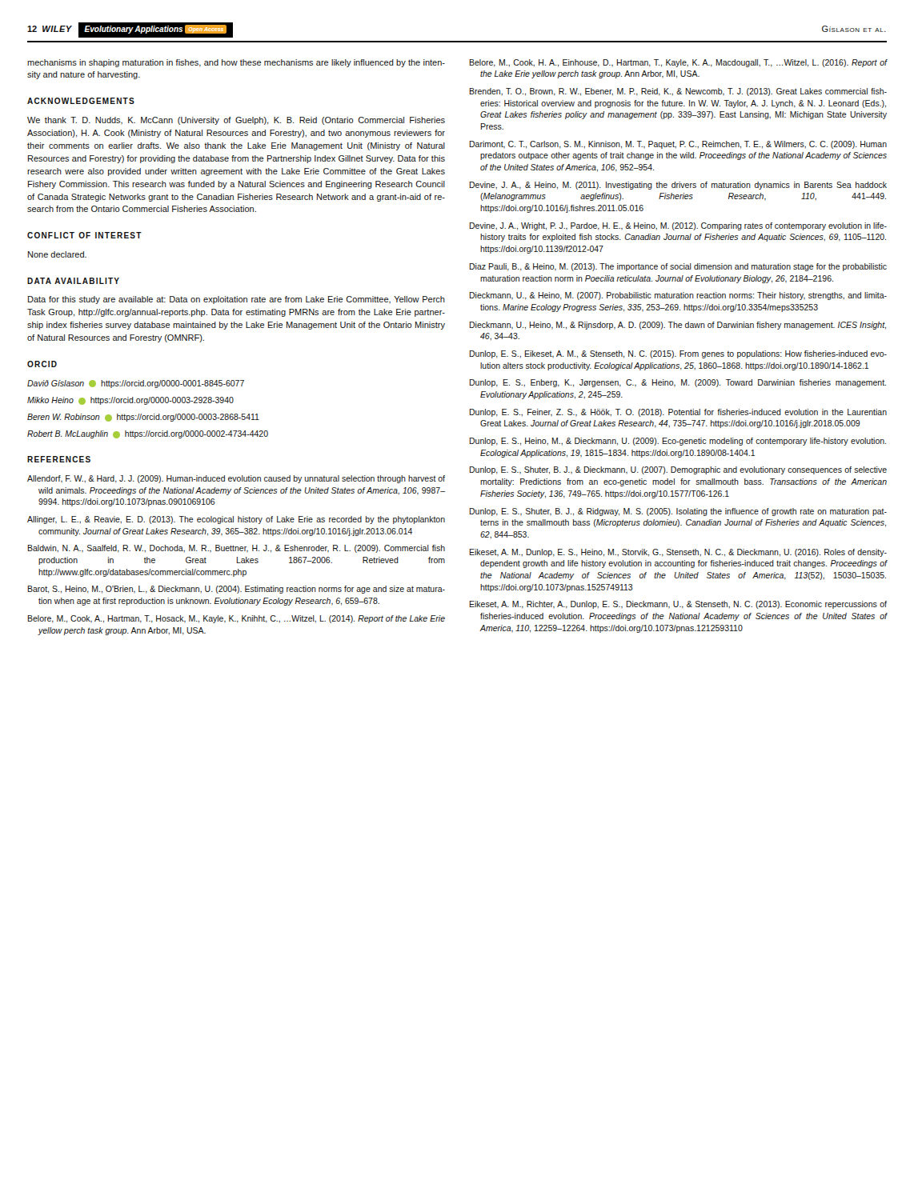12 WILEY Evolutionary Applications Open Access Gíslason et al.
mechanisms in shaping maturation in fishes, and how these mechanisms are likely influenced by the intensity and nature of harvesting.
Acknowledgements
We thank T. D. Nudds, K. McCann (University of Guelph), K. B. Reid (Ontario Commercial Fisheries Association), H. A. Cook (Ministry of Natural Resources and Forestry), and two anonymous reviewers for their comments on earlier drafts. We also thank the Lake Erie Management Unit (Ministry of Natural Resources and Forestry) for providing the database from the Partnership Index Gillnet Survey. Data for this research were also provided under written agreement with the Lake Erie Committee of the Great Lakes Fishery Commission. This research was funded by a Natural Sciences and Engineering Research Council of Canada Strategic Networks grant to the Canadian Fisheries Research Network and a grant-in-aid of research from the Ontario Commercial Fisheries Association.
Conflict of Interest
None declared.
Data Availability
Data for this study are available at: Data on exploitation rate are from Lake Erie Committee, Yellow Perch Task Group, http://glfc.org/annual-reports.php. Data for estimating PMRNs are from the Lake Erie partnership index fisheries survey database maintained by the Lake Erie Management Unit of the Ontario Ministry of Natural Resources and Forestry (OMNRF).
ORCID
Davið Gíslason https://orcid.org/0000-0001-8845-6077
Mikko Heino https://orcid.org/0000-0003-2928-3940
Beren W. Robinson https://orcid.org/0000-0003-2868-5411
Robert B. McLaughlin https://orcid.org/0000-0002-4734-4420
References
Allendorf, F. W., & Hard, J. J. (2009). Human-induced evolution caused by unnatural selection through harvest of wild animals. Proceedings of the National Academy of Sciences of the United States of America, 106, 9987–9994. https://doi.org/10.1073/pnas.0901069106
Allinger, L. E., & Reavie, E. D. (2013). The ecological history of Lake Erie as recorded by the phytoplankton community. Journal of Great Lakes Research, 39, 365–382. https://doi.org/10.1016/j.jglr.2013.06.014
Baldwin, N. A., Saalfeld, R. W., Dochoda, M. R., Buettner, H. J., & Eshenroder, R. L. (2009). Commercial fish production in the Great Lakes 1867–2006. Retrieved from http://www.glfc.org/databases/commercial/commerc.php
Barot, S., Heino, M., O'Brien, L., & Dieckmann, U. (2004). Estimating reaction norms for age and size at maturation when age at first reproduction is unknown. Evolutionary Ecology Research, 6, 659–678.
Belore, M., Cook, A., Hartman, T., Hosack, M., Kayle, K., Knihht, C., …Witzel, L. (2014). Report of the Lake Erie yellow perch task group. Ann Arbor, MI, USA.
Belore, M., Cook, H. A., Einhouse, D., Hartman, T., Kayle, K. A., Macdougall, T., …Witzel, L. (2016). Report of the Lake Erie yellow perch task group. Ann Arbor, MI, USA.
Brenden, T. O., Brown, R. W., Ebener, M. P., Reid, K., & Newcomb, T. J. (2013). Great Lakes commercial fisheries: Historical overview and prognosis for the future. In W. W. Taylor, A. J. Lynch, & N. J. Leonard (Eds.), Great Lakes fisheries policy and management (pp. 339–397). East Lansing, MI: Michigan State University Press.
Darimont, C. T., Carlson, S. M., Kinnison, M. T., Paquet, P. C., Reimchen, T. E., & Wilmers, C. C. (2009). Human predators outpace other agents of trait change in the wild. Proceedings of the National Academy of Sciences of the United States of America, 106, 952–954.
Devine, J. A., & Heino, M. (2011). Investigating the drivers of maturation dynamics in Barents Sea haddock (Melanogrammus aeglefinus). Fisheries Research, 110, 441–449. https://doi.org/10.1016/j.fishres.2011.05.016
Devine, J. A., Wright, P. J., Pardoe, H. E., & Heino, M. (2012). Comparing rates of contemporary evolution in life-history traits for exploited fish stocks. Canadian Journal of Fisheries and Aquatic Sciences, 69, 1105–1120. https://doi.org/10.1139/f2012-047
Diaz Pauli, B., & Heino, M. (2013). The importance of social dimension and maturation stage for the probabilistic maturation reaction norm in Poecilia reticulata. Journal of Evolutionary Biology, 26, 2184–2196.
Dieckmann, U., & Heino, M. (2007). Probabilistic maturation reaction norms: Their history, strengths, and limitations. Marine Ecology Progress Series, 335, 253–269. https://doi.org/10.3354/meps335253
Dieckmann, U., Heino, M., & Rijnsdorp, A. D. (2009). The dawn of Darwinian fishery management. ICES Insight, 46, 34–43.
Dunlop, E. S., Eikeset, A. M., & Stenseth, N. C. (2015). From genes to populations: How fisheries-induced evolution alters stock productivity. Ecological Applications, 25, 1860–1868. https://doi.org/10.1890/14-1862.1
Dunlop, E. S., Enberg, K., Jørgensen, C., & Heino, M. (2009). Toward Darwinian fisheries management. Evolutionary Applications, 2, 245–259.
Dunlop, E. S., Feiner, Z. S., & Höök, T. O. (2018). Potential for fisheries-induced evolution in the Laurentian Great Lakes. Journal of Great Lakes Research, 44, 735–747. https://doi.org/10.1016/j.jglr.2018.05.009
Dunlop, E. S., Heino, M., & Dieckmann, U. (2009). Eco-genetic modeling of contemporary life-history evolution. Ecological Applications, 19, 1815–1834. https://doi.org/10.1890/08-1404.1
Dunlop, E. S., Shuter, B. J., & Dieckmann, U. (2007). Demographic and evolutionary consequences of selective mortality: Predictions from an eco-genetic model for smallmouth bass. Transactions of the American Fisheries Society, 136, 749–765. https://doi.org/10.1577/T06-126.1
Dunlop, E. S., Shuter, B. J., & Ridgway, M. S. (2005). Isolating the influence of growth rate on maturation patterns in the smallmouth bass (Micropterus dolomieu). Canadian Journal of Fisheries and Aquatic Sciences, 62, 844–853.
Eikeset, A. M., Dunlop, E. S., Heino, M., Storvik, G., Stenseth, N. C., & Dieckmann, U. (2016). Roles of density-dependent growth and life history evolution in accounting for fisheries-induced trait changes. Proceedings of the National Academy of Sciences of the United States of America, 113(52), 15030–15035. https://doi.org/10.1073/pnas.1525749113
Eikeset, A. M., Richter, A., Dunlop, E. S., Dieckmann, U., & Stenseth, N. C. (2013). Economic repercussions of fisheries-induced evolution. Proceedings of the National Academy of Sciences of the United States of America, 110, 12259–12264. https://doi.org/10.1073/pnas.1212593110